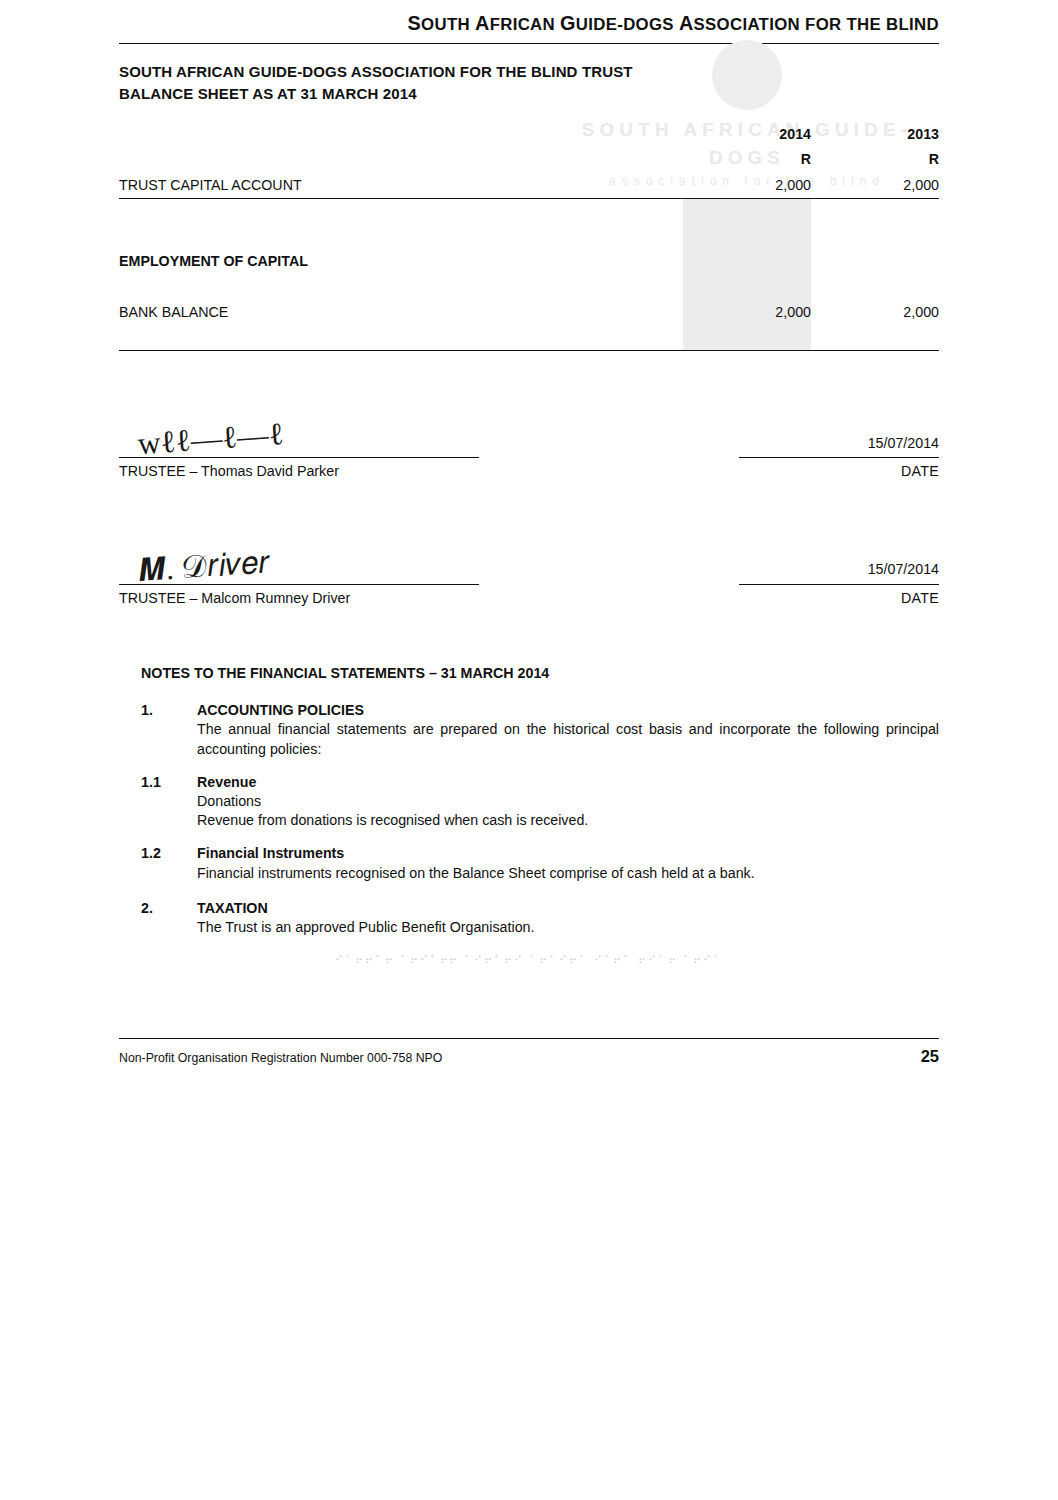SOUTH AFRICAN GUIDE-DOGS ASSOCIATION FOR THE BLIND
SOUTH AFRICAN GUIDE-DOGS
association for the blind
South African Guide-Dogs Association for the Blind Trust
Balance Sheet as at 31 March 2014
| | 2014 | 2013 |
| --- | --- | --- |
| | R | R |
| TRUST CAPITAL ACCOUNT | 2,000 | 2,000 |
| Employment of Capital | | |
| BANK BALANCE | 2,000 | 2,000 |
wℓℓ—ℓ—ℓ
TRUSTEE – Thomas David Parker
15/07/2014
DATE
𝑴. 𝒟𝑟𝑖𝑣𝑒𝑟
TRUSTEE – Malcom Rumney Driver
15/07/2014
DATE
Notes to the Financial Statements – 31 March 2014
1. Accounting Policies
The annual financial statements are prepared on the historical cost basis and incorporate the following principal accounting policies:
1.1 Revenue
Donations
Revenue from donations is recognised when cash is received.
1.2 Financial Instruments
Financial instruments recognised on the Balance Sheet comprise of cash held at a bank.
2. Taxation
The Trust is an approved Public Benefit Organisation.
⠊⠁⠖⠖⠁⠖ ⠁⠖⠊⠁⠖⠖ ⠁⠊⠖⠁⠖⠊ ⠁⠖⠁⠊⠖⠁ ⠊⠁⠖⠁ ⠖⠊⠁⠖ ⠁⠖⠊⠁
Non-Profit Organisation Registration Number 000-758 NPO
25